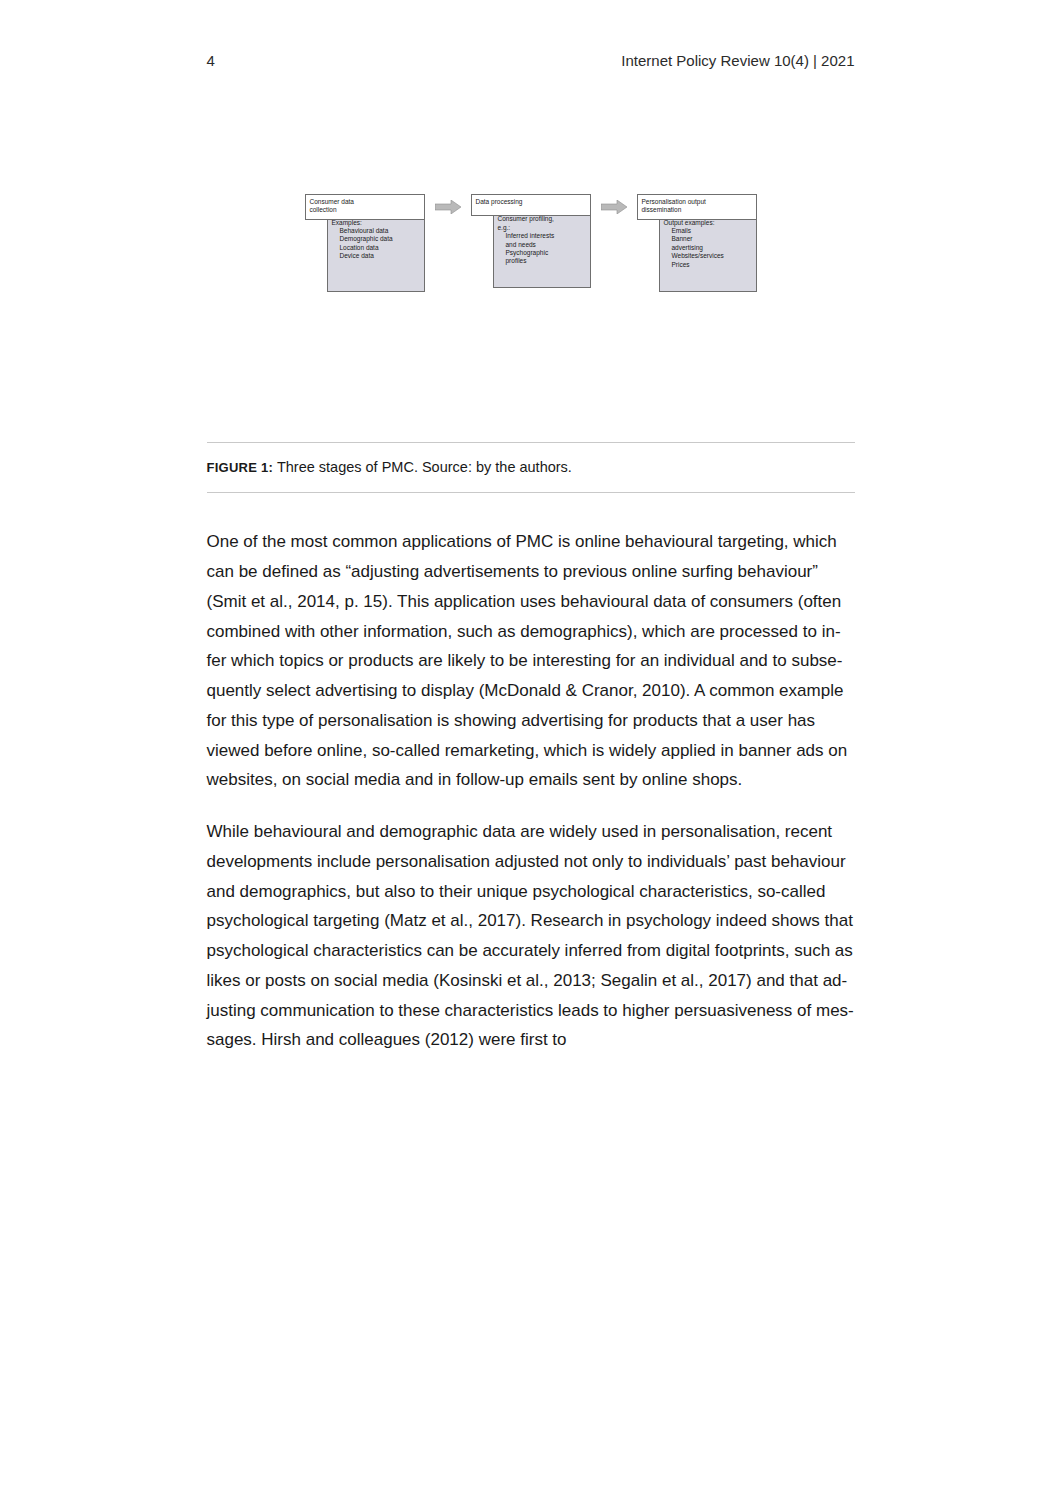4
Internet Policy Review 10(4) | 2021
Consumer data
collection
Examples:
Behavioural data
Demographic data
Location data
Device data
Data processing
Consumer profiling, e.g.:
Inferred interests
and needs
Psychographic
profiles
Personalisation output
dissemination
Output examples:
Emails
Banner
advertising
Websites/services
Prices
FIGURE 1: Three stages of PMC. Source: by the authors.
One of the most common applications of PMC is online behavioural targeting, which can be defined as “adjusting advertisements to previous online surfing behaviour” (Smit et al., 2014, p. 15). This application uses behavioural data of consumers (often combined with other information, such as demographics), which are processed to infer which topics or products are likely to be interesting for an individual and to subsequently select advertising to display (McDonald & Cranor, 2010). A common example for this type of personalisation is showing advertising for products that a user has viewed before online, so-called remarketing, which is widely applied in banner ads on websites, on social media and in follow-up emails sent by online shops.
While behavioural and demographic data are widely used in personalisation, recent developments include personalisation adjusted not only to individuals’ past behaviour and demographics, but also to their unique psychological characteristics, so-called psychological targeting (Matz et al., 2017). Research in psychology indeed shows that psychological characteristics can be accurately inferred from digital footprints, such as likes or posts on social media (Kosinski et al., 2013; Segalin et al., 2017) and that adjusting communication to these characteristics leads to higher persuasiveness of messages. Hirsh and colleagues (2012) were first to